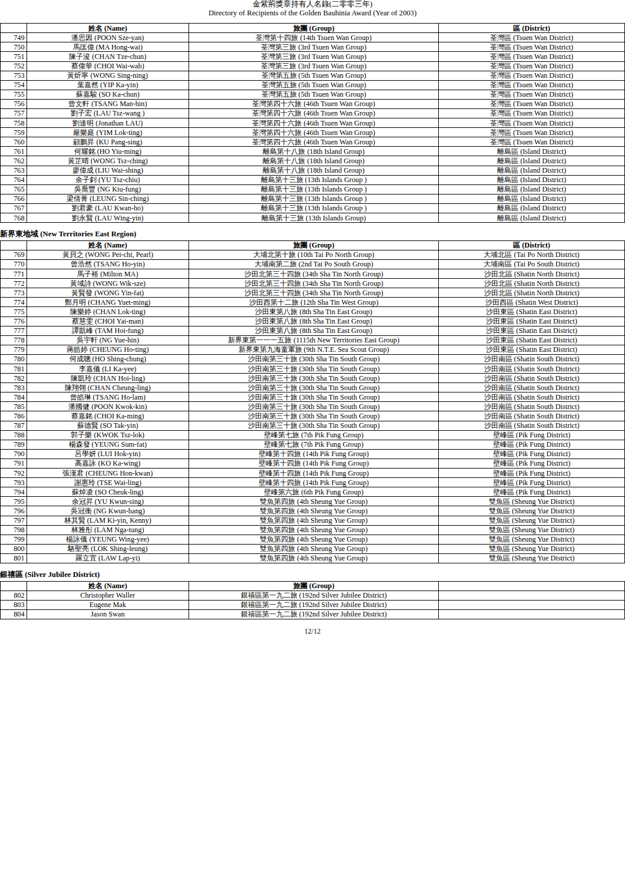金紫荊獎章持有人名錄(二零零三年)
Directory of Recipients of the Golden Bauhinia Award (Year of 2003)
| | 姓名 (Name) | 旅團 (Group) | 區 (District) |
| --- | --- | --- | --- |
| 749 | 潘思因 (POON Sze-yan) | 荃灣第十四旅 (14th Tsuen Wan Group) | 荃灣區 (Tsuen Wan District) |
| 750 | 馬匡偉 (MA Hong-wai) | 荃灣第三旅 (3rd Tsuen Wan Group) | 荃灣區 (Tsuen Wan District) |
| 751 | 陳子浚 (CHAN Tze-chun) | 荃灣第三旅 (3rd Tsuen Wan Group) | 荃灣區 (Tsuen Wan District) |
| 752 | 蔡偉華 (CHOI Wai-wah) | 荃灣第三旅 (3rd Tsuen Wan Group) | 荃灣區 (Tsuen Wan District) |
| 753 | 黃炘寧 (WONG Sing-ning) | 荃灣第五旅 (5th Tsuen Wan Group) | 荃灣區 (Tsuen Wan District) |
| 754 | 葉嘉然 (YIP Ka-yin) | 荃灣第五旅 (5th Tsuen Wan Group) | 荃灣區 (Tsuen Wan District) |
| 755 | 蘇嘉駿 (SO Ka-chun) | 荃灣第五旅 (5th Tsuen Wan Group) | 荃灣區 (Tsuen Wan District) |
| 756 | 曾文軒 (TSANG Man-hin) | 荃灣第四十六旅 (46th Tsuen Wan Group) | 荃灣區 (Tsuen Wan District) |
| 757 | 劉子宏 (LAU Tsz-wang ) | 荃灣第四十六旅 (46th Tsuen Wan Group) | 荃灣區 (Tsuen Wan District) |
| 758 | 劉達明 (Jonathan LAU) | 荃灣第四十六旅 (46th Tsuen Wan Group) | 荃灣區 (Tsuen Wan District) |
| 759 | 嚴樂庭 (YIM Lok-ting) | 荃灣第四十六旅 (46th Tsuen Wan Group) | 荃灣區 (Tsuen Wan District) |
| 760 | 顧鵬昇 (KU Pang-sing) | 荃灣第四十六旅 (46th Tsuen Wan Group) | 荃灣區 (Tsuen Wan District) |
| 761 | 何耀銘 (HO Yiu-ming) | 離島第十八旅 (18th Island Group) | 離島區 (Island District) |
| 762 | 黃芷晴 (WONG Tsz-ching) | 離島第十八旅 (18th Island Group) | 離島區 (Island District) |
| 763 | 廖偉成 (LIU Wai-shing) | 離島第十八旅 (18th Island Group) | 離島區 (Island District) |
| 764 | 余子釗 (YU Tsz-chiu) | 離島第十三旅 (13th Islands Group ) | 離島區 (Island District) |
| 765 | 吳喬豐 (NG Kiu-fung) | 離島第十三旅 (13th Islands Group ) | 離島區 (Island District) |
| 766 | 梁倩菁 (LEUNG Sin-ching) | 離島第十三旅 (13th Islands Group ) | 離島區 (Island District) |
| 767 | 劉君豪 (LAU Kwan-ho) | 離島第十三旅 (13th Islands Group ) | 離島區 (Island District) |
| 768 | 劉永賢 (LAU Wing-yin) | 離島第十三旅 (13th Islands Group) | 離島區 (Island District) |
新界東地域 (New Territories East Region)
| | 姓名 (Name) | 旅團 (Group) | 區 (District) |
| --- | --- | --- | --- |
| 769 | 黃貝之 (WONG Pei-chi, Pearl) | 大埔北第十旅 (10th Tai Po North Group) | 大埔北區 (Tai Po North District) |
| 770 | 曾浩然 (TSANG Ho-yin) | 大埔南第二旅 (2nd Tai Po South Group) | 大埔南區 (Tai Po South District) |
| 771 | 馬子裕 (Milton MA) | 沙田北第三十四旅 (34th Sha Tin North Group) | 沙田北區 (Shatin North District) |
| 772 | 黃域詩 (WONG Wik-sze) | 沙田北第三十四旅 (34th Sha Tin North Group) | 沙田北區 (Shatin North District) |
| 773 | 黃賢發 (WONG Yin-fat) | 沙田北第三十四旅 (34th Sha Tin North Group) | 沙田北區 (Shatin North District) |
| 774 | 鄭月明 (CHANG Yuet-ming) | 沙田西第十二旅 (12th Sha Tin West Group) | 沙田西區 (Shatin West District) |
| 775 | 陳樂婷 (CHAN Lok-ting) | 沙田東第八旅 (8th Sha Tin East Group) | 沙田東區 (Shatin East District) |
| 776 | 蔡慧雯 (CHOI Yai-man) | 沙田東第八旅 (8th Sha Tin East Group) | 沙田東區 (Shatin East District) |
| 777 | 譚凱峰 (TAM Hoi-fung) | 沙田東第八旅 (8th Sha Tin East Group) | 沙田東區 (Shatin East District) |
| 778 | 吳宇軒 (NG Yue-hin) | 新界東第一一一五旅 (1115th New Territories East Group) | 沙田東區 (Shatin East District) |
| 779 | 蔣皓婷 (CHEUNG Ho-ting) | 新界東第九海童軍旅 (9th N.T.E. Sea Scout Group) | 沙田東區 (Shatin East District) |
| 780 | 何成聰 (HO Shing-chung) | 沙田南第三十旅 (30th Sha Tin South Group) | 沙田南區 (Shatin South District) |
| 781 | 李嘉儀 (LI Ka-yee) | 沙田南第三十旅 (30th Sha Tin South Group) | 沙田南區 (Shatin South District) |
| 782 | 陳凱玲 (CHAN Hoi-ling) | 沙田南第三十旅 (30th Sha Tin South Group) | 沙田南區 (Shatin South District) |
| 783 | 陳翔翎 (CHAN Cheung-ling) | 沙田南第三十旅 (30th Sha Tin South Group) | 沙田南區 (Shatin South District) |
| 784 | 曾皓琳 (TSANG Ho-lam) | 沙田南第三十旅 (30th Sha Tin South Group) | 沙田南區 (Shatin South District) |
| 785 | 潘國健 (POON Kwok-kin) | 沙田南第三十旅 (30th Sha Tin South Group) | 沙田南區 (Shatin South District) |
| 786 | 蔡嘉銘 (CHOI Ka-ming) | 沙田南第三十旅 (30th Sha Tin South Group) | 沙田南區 (Shatin South District) |
| 787 | 蘇德賢 (SO Tak-yin) | 沙田南第三十旅 (30th Sha Tin South Group) | 沙田南區 (Shatin South District) |
| 788 | 郭子樂 (KWOK Tsz-lok) | 壁峰第七旅 (7th Pik Fung Group) | 壁峰區 (Pik Fung District) |
| 789 | 楊森發 (YEUNG Sum-fat) | 壁峰第七旅 (7th Pik Fung Group) | 壁峰區 (Pik Fung District) |
| 790 | 呂學妍 (LUI Hok-yin) | 壁峰第十四旅 (14th Pik Fung Group) | 壁峰區 (Pik Fung District) |
| 791 | 高嘉詠 (KO Ka-wing) | 壁峰第十四旅 (14th Pik Fung Group) | 壁峰區 (Pik Fung District) |
| 792 | 張漢君 (CHEUNG Hon-kwan) | 壁峰第十四旅 (14th Pik Fung Group) | 壁峰區 (Pik Fung District) |
| 793 | 謝惠玲 (TSE Wai-ling) | 壁峰第十四旅 (14th Pik Fung Group) | 壁峰區 (Pik Fung District) |
| 794 | 蘇焯凌 (SO Cheuk-ling) | 壁峰第六旅 (6th Pik Fung Group) | 壁峰區 (Pik Fung District) |
| 795 | 余冠昇 (YU Kwun-sing) | 雙魚第四旅 (4th Sheung Yue Group) | 雙魚區 (Sheung Yue District) |
| 796 | 吳冠衡 (NG Kwun-hang) | 雙魚第四旅 (4th Sheung Yue Group) | 雙魚區 (Sheung Yue District) |
| 797 | 林其賢 (LAM Ki-yin, Kenny) | 雙魚第四旅 (4th Sheung Yue Group) | 雙魚區 (Sheung Yue District) |
| 798 | 林雅彤 (LAM Nga-tung) | 雙魚第四旅 (4th Sheung Yue Group) | 雙魚區 (Sheung Yue District) |
| 799 | 楊詠儀 (YEUNG Wing-yee) | 雙魚第四旅 (4th Sheung Yue Group) | 雙魚區 (Sheung Yue District) |
| 800 | 駱聖亮 (LOK Shing-leung) | 雙魚第四旅 (4th Sheung Yue Group) | 雙魚區 (Sheung Yue District) |
| 801 | 羅立宜 (LAW Lap-yi) | 雙魚第四旅 (4th Sheung Yue Group) | 雙魚區 (Sheung Yue District) |
銀禧區 (Silver Jubilee District)
| | 姓名 (Name) | 旅團 (Group) | |
| --- | --- | --- | --- |
| 802 | Christopher Waller | 銀禧區第一九二旅 (192nd Silver Jubilee District) | |
| 803 | Eugene Mak | 銀禧區第一九二旅 (192nd Silver Jubilee District) | |
| 804 | Jason Swan | 銀禧區第一九二旅 (192nd Silver Jubilee District) | |
12/12